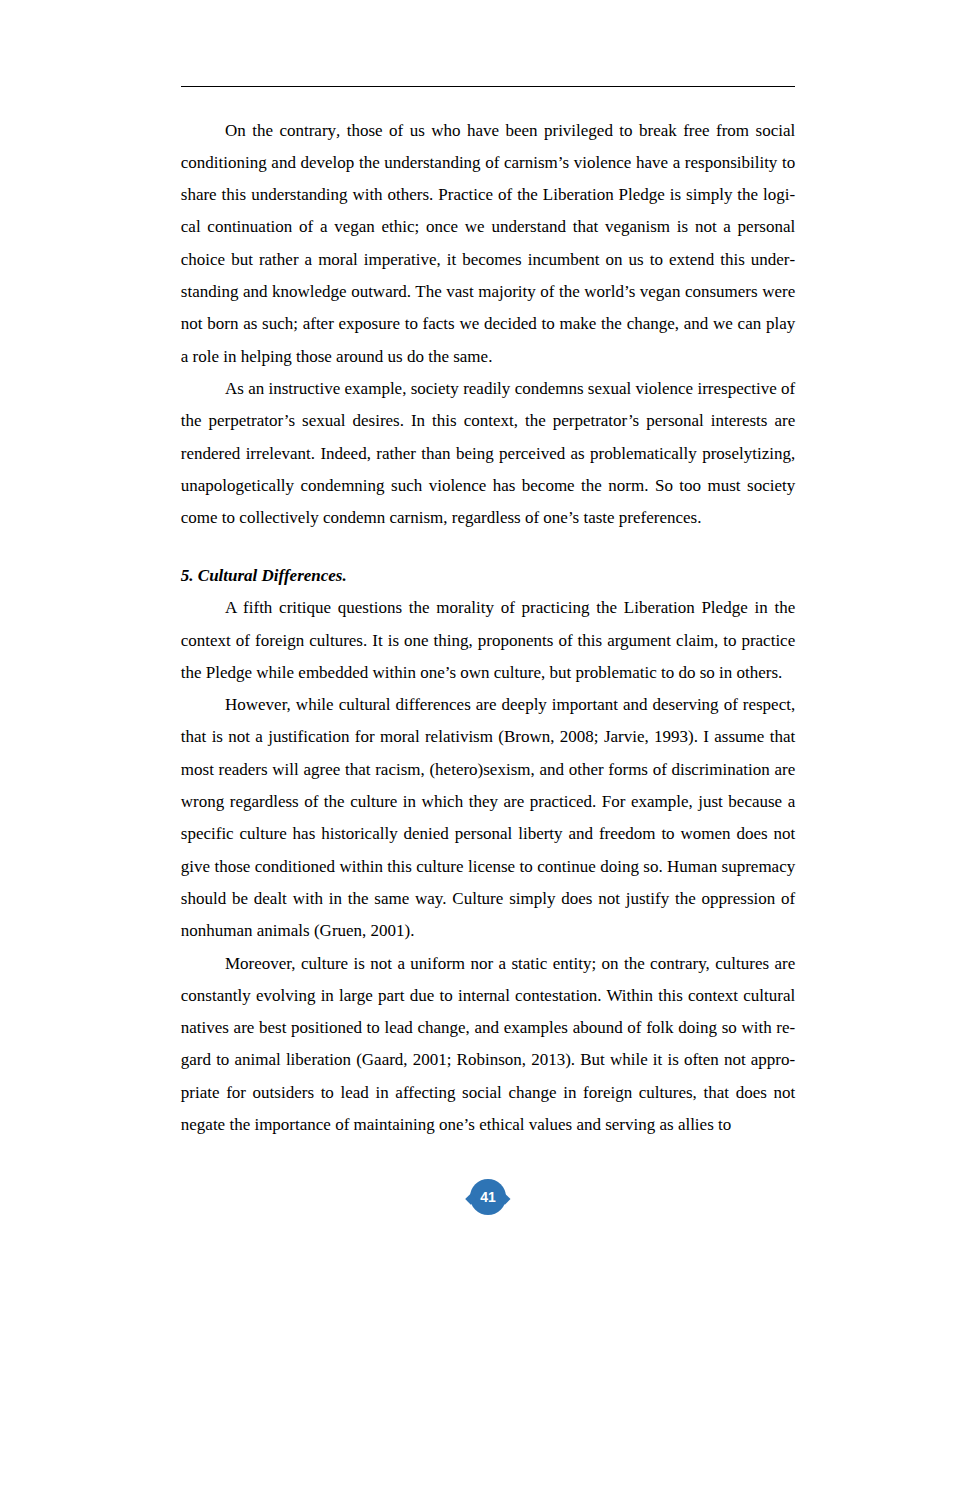On the contrary, those of us who have been privileged to break free from social conditioning and develop the understanding of carnism’s violence have a responsibility to share this understanding with others. Practice of the Liberation Pledge is simply the logical continuation of a vegan ethic; once we understand that veganism is not a personal choice but rather a moral imperative, it becomes incumbent on us to extend this understanding and knowledge outward. The vast majority of the world’s vegan consumers were not born as such; after exposure to facts we decided to make the change, and we can play a role in helping those around us do the same.
As an instructive example, society readily condemns sexual violence irrespective of the perpetrator’s sexual desires. In this context, the perpetrator’s personal interests are rendered irrelevant. Indeed, rather than being perceived as problematically proselytizing, unapologetically condemning such violence has become the norm. So too must society come to collectively condemn carnism, regardless of one’s taste preferences.
5. Cultural Differences.
A fifth critique questions the morality of practicing the Liberation Pledge in the context of foreign cultures. It is one thing, proponents of this argument claim, to practice the Pledge while embedded within one’s own culture, but problematic to do so in others.
However, while cultural differences are deeply important and deserving of respect, that is not a justification for moral relativism (Brown, 2008; Jarvie, 1993). I assume that most readers will agree that racism, (hetero)sexism, and other forms of discrimination are wrong regardless of the culture in which they are practiced. For example, just because a specific culture has historically denied personal liberty and freedom to women does not give those conditioned within this culture license to continue doing so. Human supremacy should be dealt with in the same way. Culture simply does not justify the oppression of nonhuman animals (Gruen, 2001).
Moreover, culture is not a uniform nor a static entity; on the contrary, cultures are constantly evolving in large part due to internal contestation. Within this context cultural natives are best positioned to lead change, and examples abound of folk doing so with regard to animal liberation (Gaard, 2001; Robinson, 2013). But while it is often not appropriate for outsiders to lead in affecting social change in foreign cultures, that does not negate the importance of maintaining one’s ethical values and serving as allies to
41